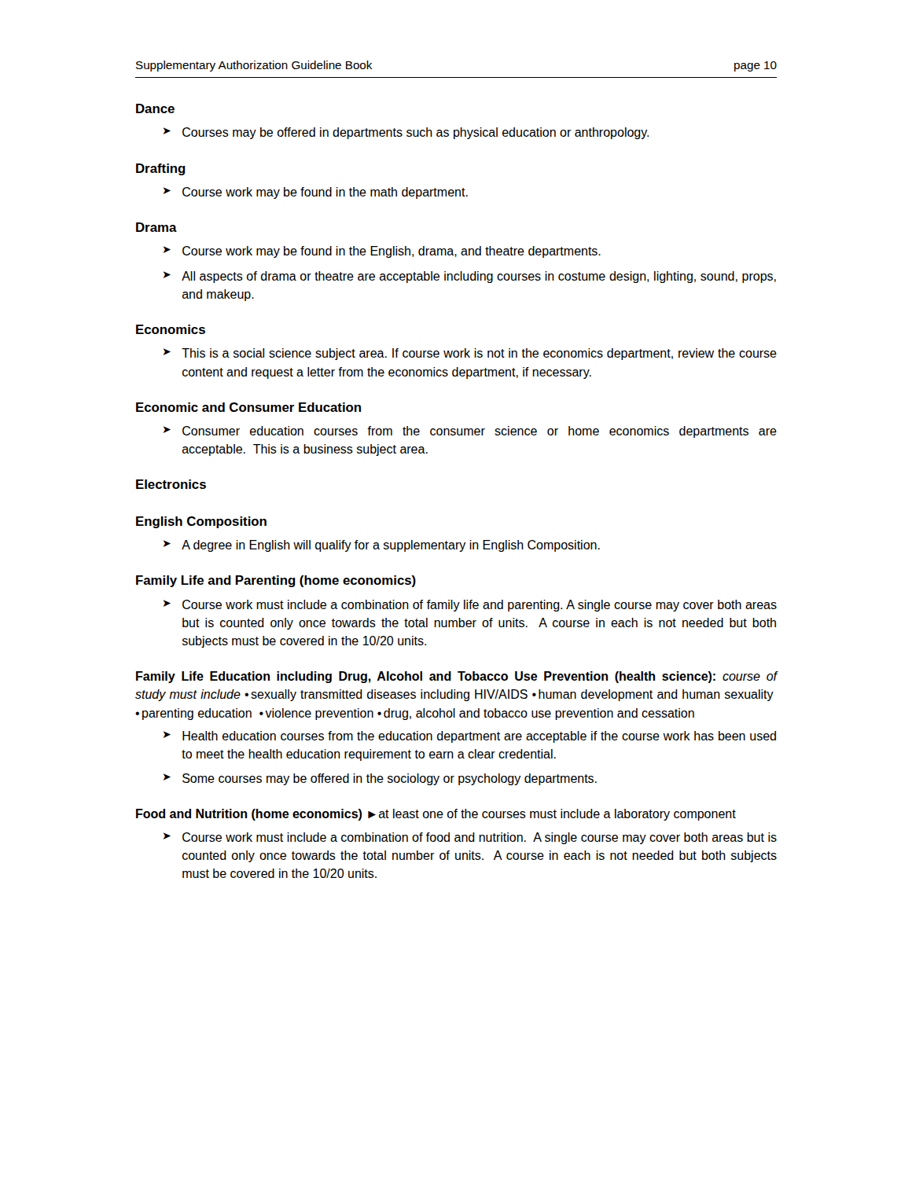Supplementary Authorization Guideline Book page 10
Dance
Courses may be offered in departments such as physical education or anthropology.
Drafting
Course work may be found in the math department.
Drama
Course work may be found in the English, drama, and theatre departments.
All aspects of drama or theatre are acceptable including courses in costume design, lighting, sound, props, and makeup.
Economics
This is a social science subject area. If course work is not in the economics department, review the course content and request a letter from the economics department, if necessary.
Economic and Consumer Education
Consumer education courses from the consumer science or home economics departments are acceptable. This is a business subject area.
Electronics
English Composition
A degree in English will qualify for a supplementary in English Composition.
Family Life and Parenting (home economics)
Course work must include a combination of family life and parenting. A single course may cover both areas but is counted only once towards the total number of units. A course in each is not needed but both subjects must be covered in the 10/20 units.
Family Life Education including Drug, Alcohol and Tobacco Use Prevention (health science): course of study must include sexually transmitted diseases including HIV/AIDS human development and human sexuality parenting education violence prevention drug, alcohol and tobacco use prevention and cessation
Health education courses from the education department are acceptable if the course work has been used to meet the health education requirement to earn a clear credential.
Some courses may be offered in the sociology or psychology departments.
Food and Nutrition (home economics) ►at least one of the courses must include a laboratory component
Course work must include a combination of food and nutrition. A single course may cover both areas but is counted only once towards the total number of units. A course in each is not needed but both subjects must be covered in the 10/20 units.